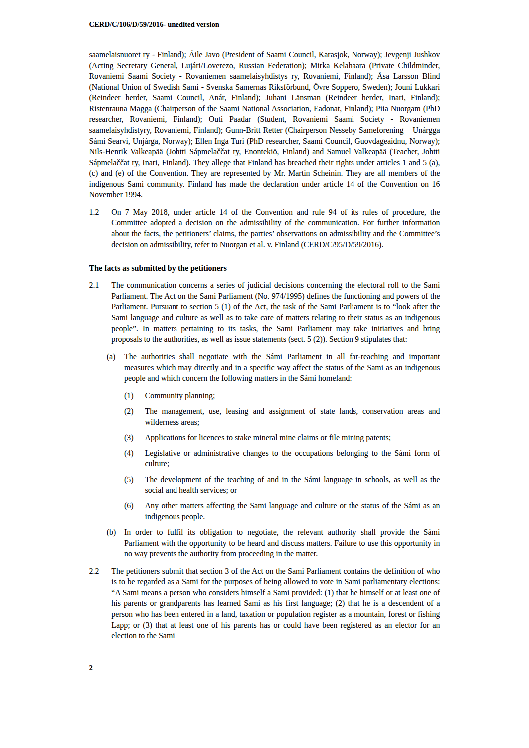CERD/C/106/D/59/2016- unedited version
saamelaisnuoret ry - Finland); Áile Javo (President of Saami Council, Karasjok, Norway); Jevgenji Jushkov (Acting Secretary General, Lujári/Loverezo, Russian Federation); Mirka Kelahaara (Private Childminder, Rovaniemi Saami Society - Rovaniemen saamelaisyhdistys ry, Rovaniemi, Finland); Åsa Larsson Blind (National Union of Swedish Sami - Svenska Samernas Riksförbund, Övre Soppero, Sweden); Jouni Lukkari (Reindeer herder, Saami Council, Anár, Finland); Juhani Länsman (Reindeer herder, Inari, Finland); Ristenrauna Magga (Chairperson of the Saami National Association, Eadonat, Finland); Piia Nuorgam (PhD researcher, Rovaniemi, Finland); Outi Paadar (Student, Rovaniemi Saami Society - Rovaniemen saamelaisyhdistyry, Rovaniemi, Finland); Gunn-Britt Retter (Chairperson Nesseby Sameforening – Unárgga Sámi Searvi, Unjárga, Norway); Ellen Inga Turi (PhD researcher, Saami Council, Guovdageaidnu, Norway); Nils-Henrik Valkeapää (Johtti Sápmelaččat ry, Enontekiö, Finland) and Samuel Valkeapää (Teacher, Johtti Sápmelaččat ry, Inari, Finland). They allege that Finland has breached their rights under articles 1 and 5 (a), (c) and (e) of the Convention. They are represented by Mr. Martin Scheinin. They are all members of the indigenous Sami community. Finland has made the declaration under article 14 of the Convention on 16 November 1994.
1.2
On 7 May 2018, under article 14 of the Convention and rule 94 of its rules of procedure, the Committee adopted a decision on the admissibility of the communication. For further information about the facts, the petitioners’ claims, the parties’ observations on admissibility and the Committee’s decision on admissibility, refer to Nuorgan et al. v. Finland (CERD/C/95/D/59/2016).
The facts as submitted by the petitioners
2.1
The communication concerns a series of judicial decisions concerning the electoral roll to the Sami Parliament. The Act on the Sami Parliament (No. 974/1995) defines the functioning and powers of the Parliament. Pursuant to section 5 (1) of the Act, the task of the Sami Parliament is to “look after the Sami language and culture as well as to take care of matters relating to their status as an indigenous people”. In matters pertaining to its tasks, the Sami Parliament may take initiatives and bring proposals to the authorities, as well as issue statements (sect. 5 (2)). Section 9 stipulates that:
(a)
The authorities shall negotiate with the Sámi Parliament in all far-reaching and important measures which may directly and in a specific way affect the status of the Sami as an indigenous people and which concern the following matters in the Sámi homeland:
(1)
Community planning;
(2)
The management, use, leasing and assignment of state lands, conservation areas and wilderness areas;
(3)
Applications for licences to stake mineral mine claims or file mining patents;
(4)
Legislative or administrative changes to the occupations belonging to the Sámi form of culture;
(5)
The development of the teaching of and in the Sámi language in schools, as well as the social and health services; or
(6)
Any other matters affecting the Sami language and culture or the status of the Sámi as an indigenous people.
(b)
In order to fulfil its obligation to negotiate, the relevant authority shall provide the Sámi Parliament with the opportunity to be heard and discuss matters. Failure to use this opportunity in no way prevents the authority from proceeding in the matter.
2.2
The petitioners submit that section 3 of the Act on the Sami Parliament contains the definition of who is to be regarded as a Sami for the purposes of being allowed to vote in Sami parliamentary elections: “A Sami means a person who considers himself a Sami provided: (1) that he himself or at least one of his parents or grandparents has learned Sami as his first language; (2) that he is a descendent of a person who has been entered in a land, taxation or population register as a mountain, forest or fishing Lapp; or (3) that at least one of his parents has or could have been registered as an elector for an election to the Sami
2